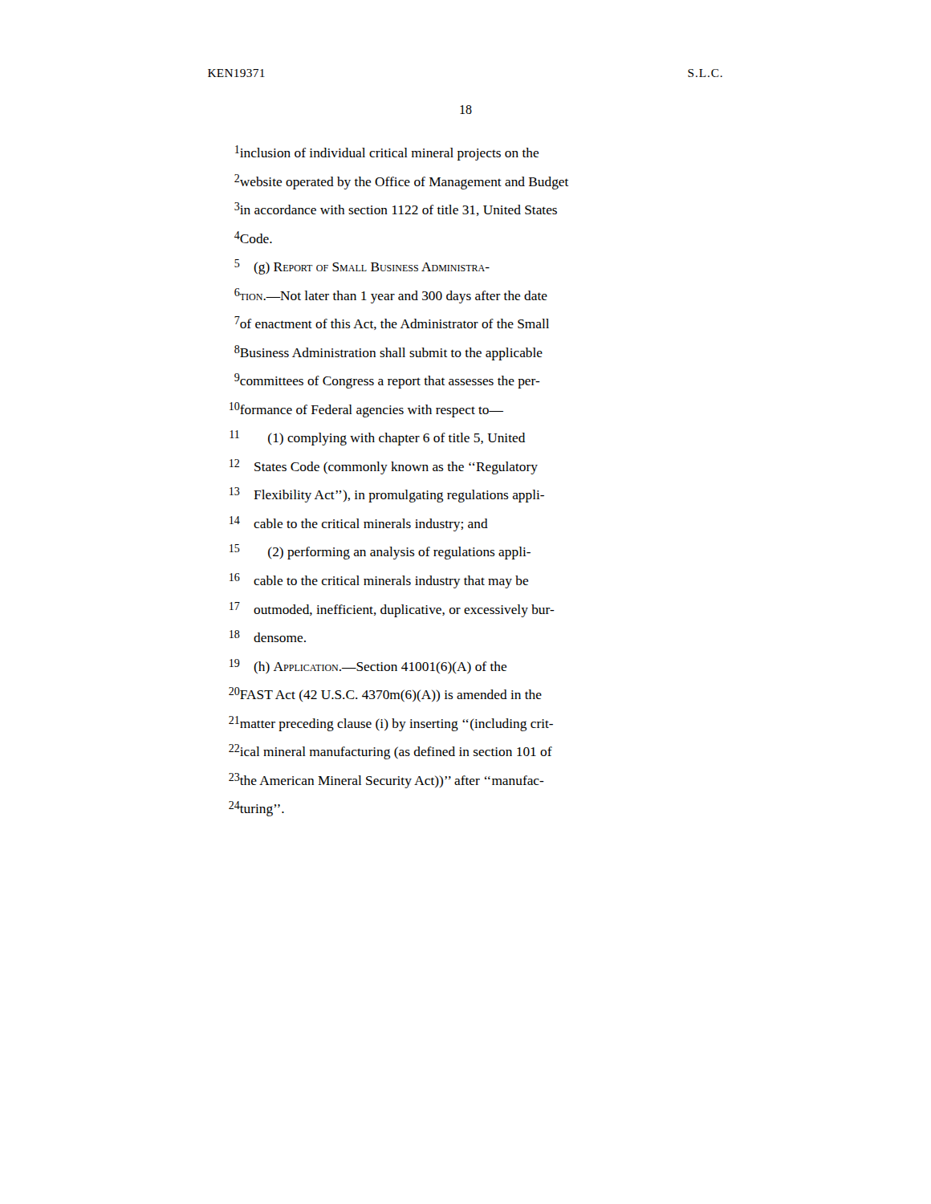KEN19371 S.L.C.
18
| 1 | inclusion of individual critical mineral projects on the |
| 2 | website operated by the Office of Management and Budget |
| 3 | in accordance with section 1122 of title 31, United States |
| 4 | Code. |
| 5 | (g) Report of Small Business Administra- |
| 6 | tion .—Not later than 1 year and 300 days after the date |
| 7 | of enactment of this Act, the Administrator of the Small |
| 8 | Business Administration shall submit to the applicable |
| 9 | committees of Congress a report that assesses the per- |
| 10 | formance of Federal agencies with respect to— |
| 11 | (1) complying with chapter 6 of title 5, United |
| 12 | States Code (commonly known as the ‘‘Regulatory |
| 13 | Flexibility Act’’), in promulgating regulations appli- |
| 14 | cable to the critical minerals industry; and |
| 15 | (2) performing an analysis of regulations appli- |
| 16 | cable to the critical minerals industry that may be |
| 17 | outmoded, inefficient, duplicative, or excessively bur- |
| 18 | densome. |
| 19 | (h) Application .—Section 41001(6)(A) of the |
| 20 | FAST Act (42 U.S.C. 4370m(6)(A)) is amended in the |
| 21 | matter preceding clause (i) by inserting ‘‘(including crit- |
| 22 | ical mineral manufacturing (as defined in section 101 of |
| 23 | the American Mineral Security Act))’’ after ‘‘manufac- |
| 24 | turing’’. |